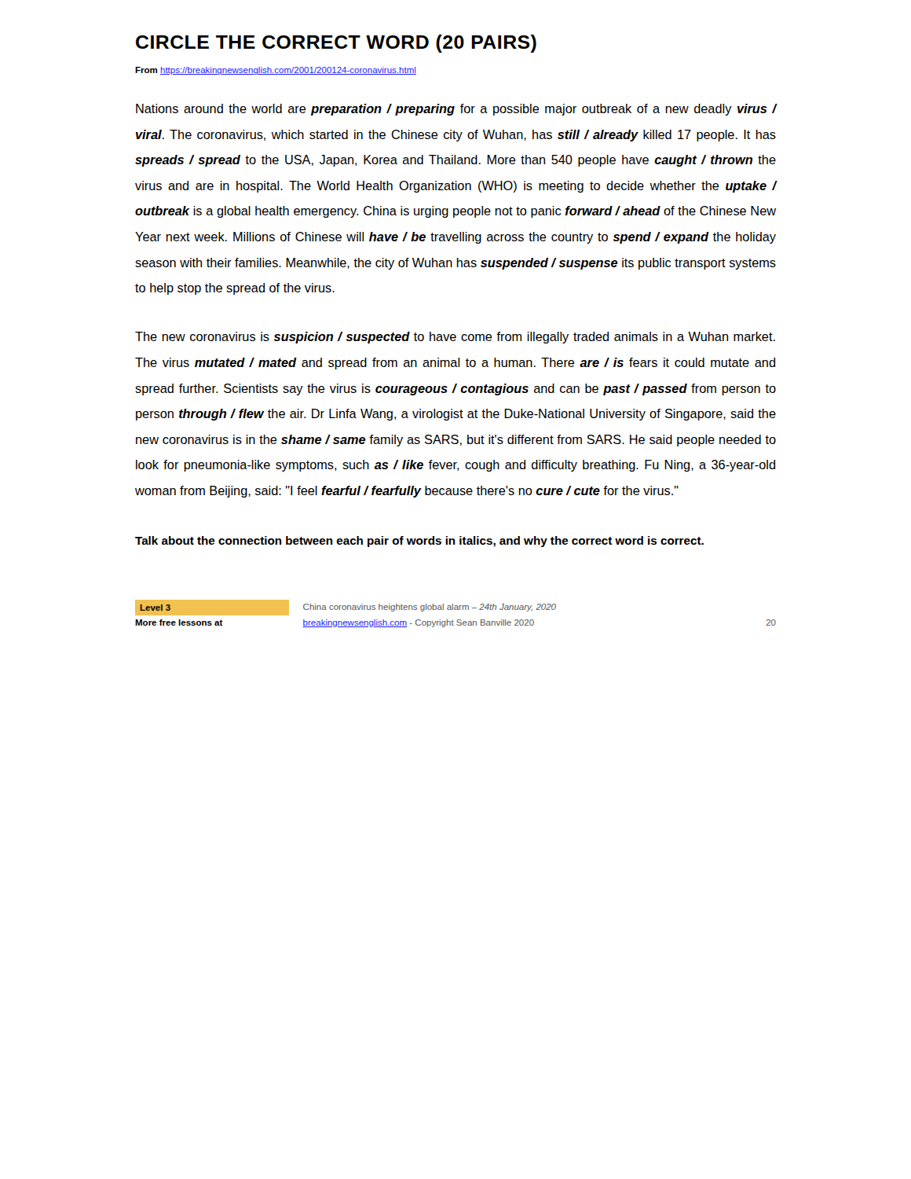CIRCLE THE CORRECT WORD (20 PAIRS)
From https://breakingnewsenglish.com/2001/200124-coronavirus.html
Nations around the world are preparation / preparing for a possible major outbreak of a new deadly virus / viral. The coronavirus, which started in the Chinese city of Wuhan, has still / already killed 17 people. It has spreads / spread to the USA, Japan, Korea and Thailand. More than 540 people have caught / thrown the virus and are in hospital. The World Health Organization (WHO) is meeting to decide whether the uptake / outbreak is a global health emergency. China is urging people not to panic forward / ahead of the Chinese New Year next week. Millions of Chinese will have / be travelling across the country to spend / expand the holiday season with their families. Meanwhile, the city of Wuhan has suspended / suspense its public transport systems to help stop the spread of the virus.
The new coronavirus is suspicion / suspected to have come from illegally traded animals in a Wuhan market. The virus mutated / mated and spread from an animal to a human. There are / is fears it could mutate and spread further. Scientists say the virus is courageous / contagious and can be past / passed from person to person through / flew the air. Dr Linfa Wang, a virologist at the Duke-National University of Singapore, said the new coronavirus is in the shame / same family as SARS, but it's different from SARS. He said people needed to look for pneumonia-like symptoms, such as / like fever, cough and difficulty breathing. Fu Ning, a 36-year-old woman from Beijing, said: "I feel fearful / fearfully because there's no cure / cute for the virus."
Talk about the connection between each pair of words in italics, and why the correct word is correct.
| Level 3 | China coronavirus heightens global alarm – 24th January, 2020 | |
| More free lessons at | breakingnewsenglish.com - Copyright Sean Banville 2020 | 20 |